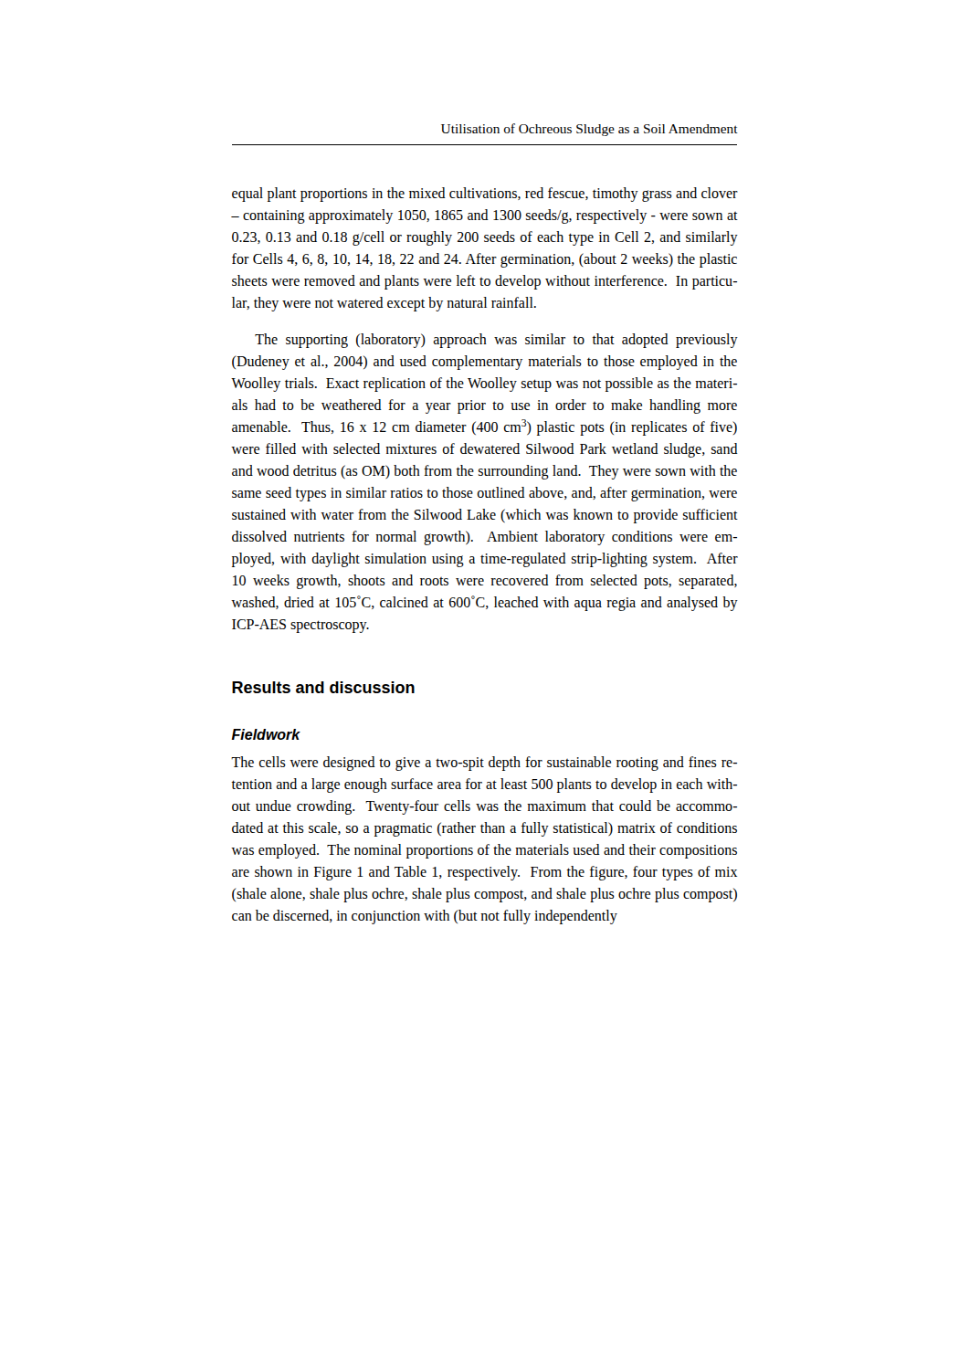Utilisation of Ochreous Sludge as a Soil Amendment
equal plant proportions in the mixed cultivations, red fescue, timothy grass and clover – containing approximately 1050, 1865 and 1300 seeds/g, respectively - were sown at 0.23, 0.13 and 0.18 g/cell or roughly 200 seeds of each type in Cell 2, and similarly for Cells 4, 6, 8, 10, 14, 18, 22 and 24. After germination, (about 2 weeks) the plastic sheets were removed and plants were left to develop without interference. In particular, they were not watered except by natural rainfall.
The supporting (laboratory) approach was similar to that adopted previously (Dudeney et al., 2004) and used complementary materials to those employed in the Woolley trials. Exact replication of the Woolley setup was not possible as the materials had to be weathered for a year prior to use in order to make handling more amenable. Thus, 16 x 12 cm diameter (400 cm3) plastic pots (in replicates of five) were filled with selected mixtures of dewatered Silwood Park wetland sludge, sand and wood detritus (as OM) both from the surrounding land. They were sown with the same seed types in similar ratios to those outlined above, and, after germination, were sustained with water from the Silwood Lake (which was known to provide sufficient dissolved nutrients for normal growth). Ambient laboratory conditions were employed, with daylight simulation using a time-regulated strip-lighting system. After 10 weeks growth, shoots and roots were recovered from selected pots, separated, washed, dried at 105˚C, calcined at 600˚C, leached with aqua regia and analysed by ICP-AES spectroscopy.
Results and discussion
Fieldwork
The cells were designed to give a two-spit depth for sustainable rooting and fines retention and a large enough surface area for at least 500 plants to develop in each without undue crowding. Twenty-four cells was the maximum that could be accommodated at this scale, so a pragmatic (rather than a fully statistical) matrix of conditions was employed. The nominal proportions of the materials used and their compositions are shown in Figure 1 and Table 1, respectively. From the figure, four types of mix (shale alone, shale plus ochre, shale plus compost, and shale plus ochre plus compost) can be discerned, in conjunction with (but not fully independently